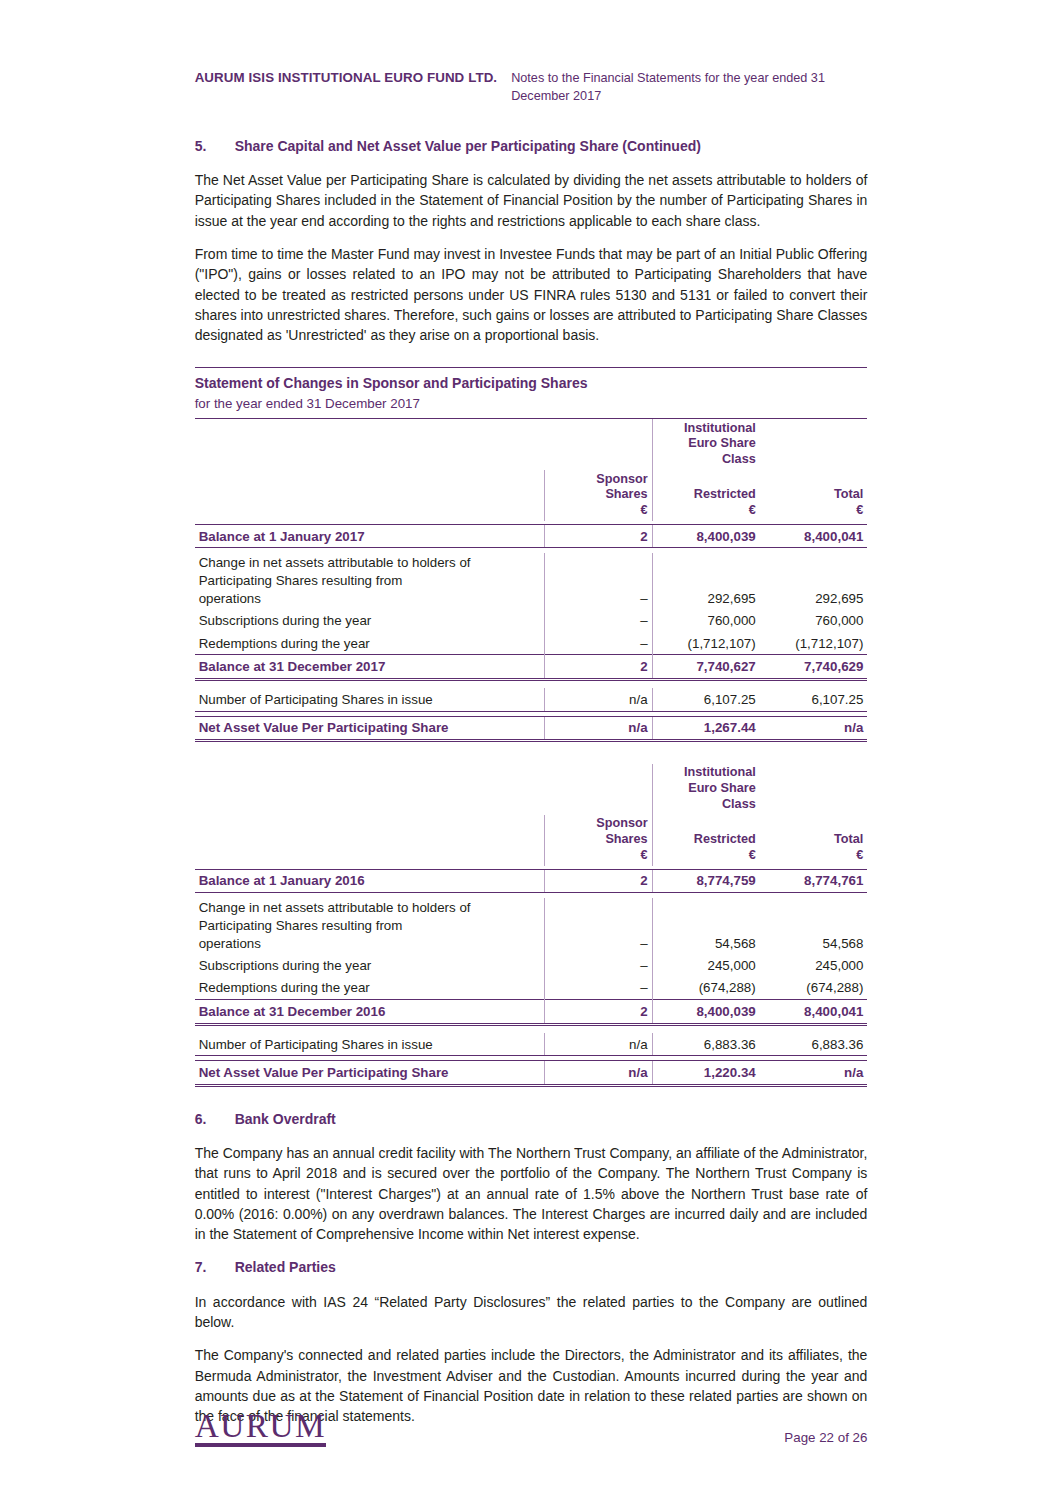AURUM ISIS INSTITUTIONAL EURO FUND LTD. Notes to the Financial Statements for the year ended 31 December 2017
5. Share Capital and Net Asset Value per Participating Share (Continued)
The Net Asset Value per Participating Share is calculated by dividing the net assets attributable to holders of Participating Shares included in the Statement of Financial Position by the number of Participating Shares in issue at the year end according to the rights and restrictions applicable to each share class.
From time to time the Master Fund may invest in Investee Funds that may be part of an Initial Public Offering ("IPO"), gains or losses related to an IPO may not be attributed to Participating Shareholders that have elected to be treated as restricted persons under US FINRA rules 5130 and 5131 or failed to convert their shares into unrestricted shares. Therefore, such gains or losses are attributed to Participating Share Classes designated as 'Unrestricted' as they arise on a proportional basis.
Statement of Changes in Sponsor and Participating Shares
for the year ended 31 December 2017
| | | Institutional Euro Share Class | |
| --- | --- | --- | --- |
| | Sponsor Shares € | Restricted € | Total € |
| Balance at 1 January 2017 | 2 | 8,400,039 | 8,400,041 |
| Change in net assets attributable to holders of Participating Shares resulting from operations | – | 292,695 | 292,695 |
| Subscriptions during the year | – | 760,000 | 760,000 |
| Redemptions during the year | – | (1,712,107) | (1,712,107) |
| Balance at 31 December 2017 | 2 | 7,740,627 | 7,740,629 |
| Number of Participating Shares in issue | n/a | 6,107.25 | 6,107.25 |
| Net Asset Value Per Participating Share | n/a | 1,267.44 | n/a |
| | | Institutional Euro Share Class | |
| --- | --- | --- | --- |
| | Sponsor Shares € | Restricted € | Total € |
| Balance at 1 January 2016 | 2 | 8,774,759 | 8,774,761 |
| Change in net assets attributable to holders of Participating Shares resulting from operations | – | 54,568 | 54,568 |
| Subscriptions during the year | – | 245,000 | 245,000 |
| Redemptions during the year | – | (674,288) | (674,288) |
| Balance at 31 December 2016 | 2 | 8,400,039 | 8,400,041 |
| Number of Participating Shares in issue | n/a | 6,883.36 | 6,883.36 |
| Net Asset Value Per Participating Share | n/a | 1,220.34 | n/a |
6. Bank Overdraft
The Company has an annual credit facility with The Northern Trust Company, an affiliate of the Administrator, that runs to April 2018 and is secured over the portfolio of the Company. The Northern Trust Company is entitled to interest ("Interest Charges") at an annual rate of 1.5% above the Northern Trust base rate of 0.00% (2016: 0.00%) on any overdrawn balances. The Interest Charges are incurred daily and are included in the Statement of Comprehensive Income within Net interest expense.
7. Related Parties
In accordance with IAS 24 “Related Party Disclosures” the related parties to the Company are outlined below.
The Company's connected and related parties include the Directors, the Administrator and its affiliates, the Bermuda Administrator, the Investment Adviser and the Custodian. Amounts incurred during the year and amounts due as at the Statement of Financial Position date in relation to these related parties are shown on the face of the financial statements.
AURUM
Page 22 of 26